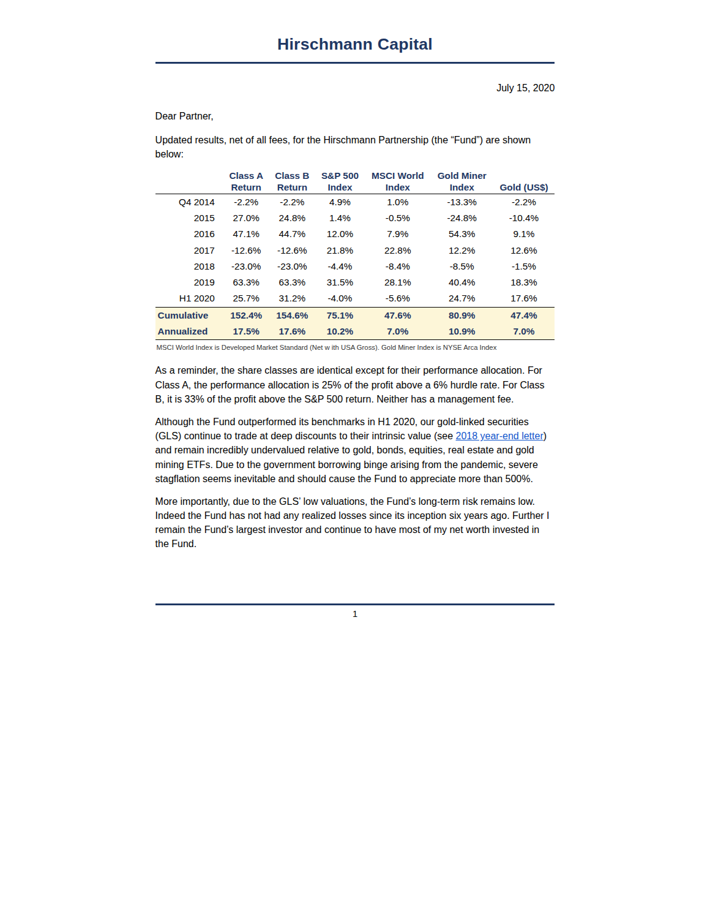Hirschmann Capital
July 15, 2020
Dear Partner,
Updated results, net of all fees, for the Hirschmann Partnership (the “Fund”) are shown below:
| | Class A | Class B | S&P 500 | MSCI World | Gold Miner | |
| --- | --- | --- | --- | --- | --- | --- |
| | Return | Return | Index | Index | Index | Gold (US$) |
| Q4 2014 | -2.2% | -2.2% | 4.9% | 1.0% | -13.3% | -2.2% |
| 2015 | 27.0% | 24.8% | 1.4% | -0.5% | -24.8% | -10.4% |
| 2016 | 47.1% | 44.7% | 12.0% | 7.9% | 54.3% | 9.1% |
| 2017 | -12.6% | -12.6% | 21.8% | 22.8% | 12.2% | 12.6% |
| 2018 | -23.0% | -23.0% | -4.4% | -8.4% | -8.5% | -1.5% |
| 2019 | 63.3% | 63.3% | 31.5% | 28.1% | 40.4% | 18.3% |
| H1 2020 | 25.7% | 31.2% | -4.0% | -5.6% | 24.7% | 17.6% |
| Cumulative | 152.4% | 154.6% | 75.1% | 47.6% | 80.9% | 47.4% |
| Annualized | 17.5% | 17.6% | 10.2% | 7.0% | 10.9% | 7.0% |
MSCI World Index is Developed Market Standard (Net w ith USA Gross). Gold Miner Index is NYSE Arca Index
As a reminder, the share classes are identical except for their performance allocation. For Class A, the performance allocation is 25% of the profit above a 6% hurdle rate. For Class B, it is 33% of the profit above the S&P 500 return. Neither has a management fee.
Although the Fund outperformed its benchmarks in H1 2020, our gold-linked securities (GLS) continue to trade at deep discounts to their intrinsic value (see 2018 year-end letter) and remain incredibly undervalued relative to gold, bonds, equities, real estate and gold mining ETFs. Due to the government borrowing binge arising from the pandemic, severe stagflation seems inevitable and should cause the Fund to appreciate more than 500%.
More importantly, due to the GLS’ low valuations, the Fund’s long-term risk remains low. Indeed the Fund has not had any realized losses since its inception six years ago. Further I remain the Fund’s largest investor and continue to have most of my net worth invested in the Fund.
1